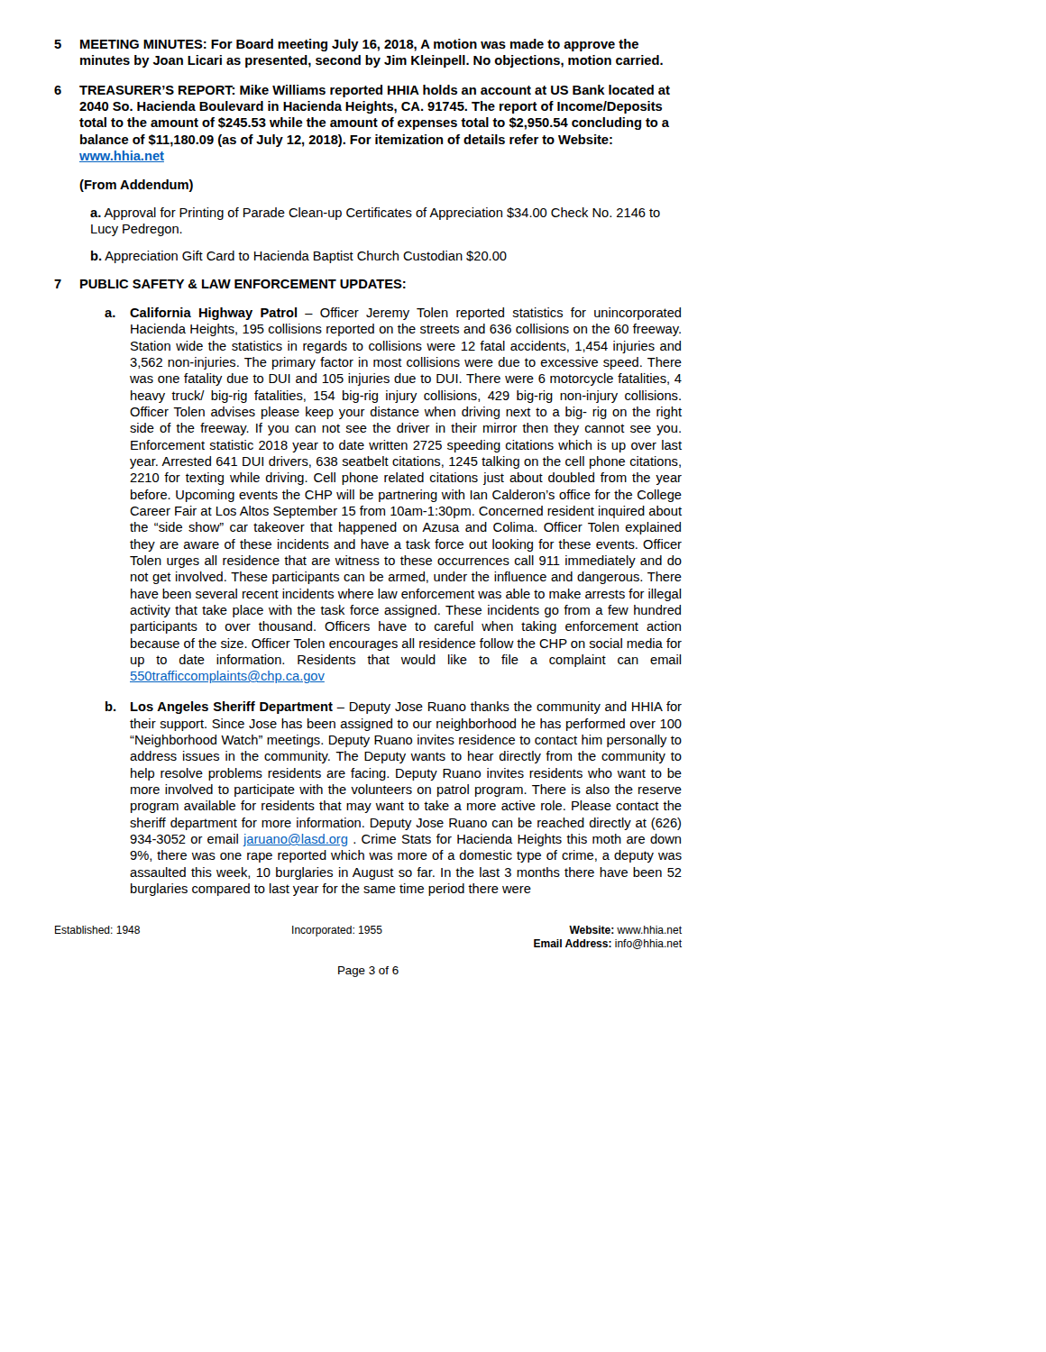5
MEETING MINUTES: For Board meeting July 16, 2018, A motion was made to approve the minutes by Joan Licari as presented, second by Jim Kleinpell. No objections, motion carried.
6
TREASURER’S REPORT: Mike Williams reported HHIA holds an account at US Bank located at 2040 So. Hacienda Boulevard in Hacienda Heights, CA. 91745. The report of Income/Deposits total to the amount of $245.53 while the amount of expenses total to $2,950.54 concluding to a balance of $11,180.09 (as of July 12, 2018). For itemization of details refer to Website: www.hhia.net
(From Addendum)
a. Approval for Printing of Parade Clean-up Certificates of Appreciation $34.00 Check No. 2146 to Lucy Pedregon.
b. Appreciation Gift Card to Hacienda Baptist Church Custodian $20.00
7
PUBLIC SAFETY & LAW ENFORCEMENT UPDATES:
a.
California Highway Patrol – Officer Jeremy Tolen reported statistics for unincorporated Hacienda Heights, 195 collisions reported on the streets and 636 collisions on the 60 freeway. Station wide the statistics in regards to collisions were 12 fatal accidents, 1,454 injuries and 3,562 non-injuries. The primary factor in most collisions were due to excessive speed. There was one fatality due to DUI and 105 injuries due to DUI. There were 6 motorcycle fatalities, 4 heavy truck/ big-rig fatalities, 154 big-rig injury collisions, 429 big-rig non-injury collisions. Officer Tolen advises please keep your distance when driving next to a big- rig on the right side of the freeway. If you can not see the driver in their mirror then they cannot see you. Enforcement statistic 2018 year to date written 2725 speeding citations which is up over last year. Arrested 641 DUI drivers, 638 seatbelt citations, 1245 talking on the cell phone citations, 2210 for texting while driving. Cell phone related citations just about doubled from the year before. Upcoming events the CHP will be partnering with Ian Calderon’s office for the College Career Fair at Los Altos September 15 from 10am-1:30pm. Concerned resident inquired about the “side show” car takeover that happened on Azusa and Colima. Officer Tolen explained they are aware of these incidents and have a task force out looking for these events. Officer Tolen urges all residence that are witness to these occurrences call 911 immediately and do not get involved. These participants can be armed, under the influence and dangerous. There have been several recent incidents where law enforcement was able to make arrests for illegal activity that take place with the task force assigned. These incidents go from a few hundred participants to over thousand. Officers have to careful when taking enforcement action because of the size. Officer Tolen encourages all residence follow the CHP on social media for up to date information. Residents that would like to file a complaint can email 550trafficcomplaints@chp.ca.gov
b.
Los Angeles Sheriff Department – Deputy Jose Ruano thanks the community and HHIA for their support. Since Jose has been assigned to our neighborhood he has performed over 100 “Neighborhood Watch” meetings. Deputy Ruano invites residence to contact him personally to address issues in the community. The Deputy wants to hear directly from the community to help resolve problems residents are facing. Deputy Ruano invites residents who want to be more involved to participate with the volunteers on patrol program. There is also the reserve program available for residents that may want to take a more active role. Please contact the sheriff department for more information. Deputy Jose Ruano can be reached directly at (626) 934-3052 or email jaruano@lasd.org . Crime Stats for Hacienda Heights this moth are down 9%, there was one rape reported which was more of a domestic type of crime, a deputy was assaulted this week, 10 burglaries in August so far. In the last 3 months there have been 52 burglaries compared to last year for the same time period there were
Established: 1948
Incorporated: 1955
Website: www.hhia.net
Email Address: info@hhia.net
Page 3 of 6